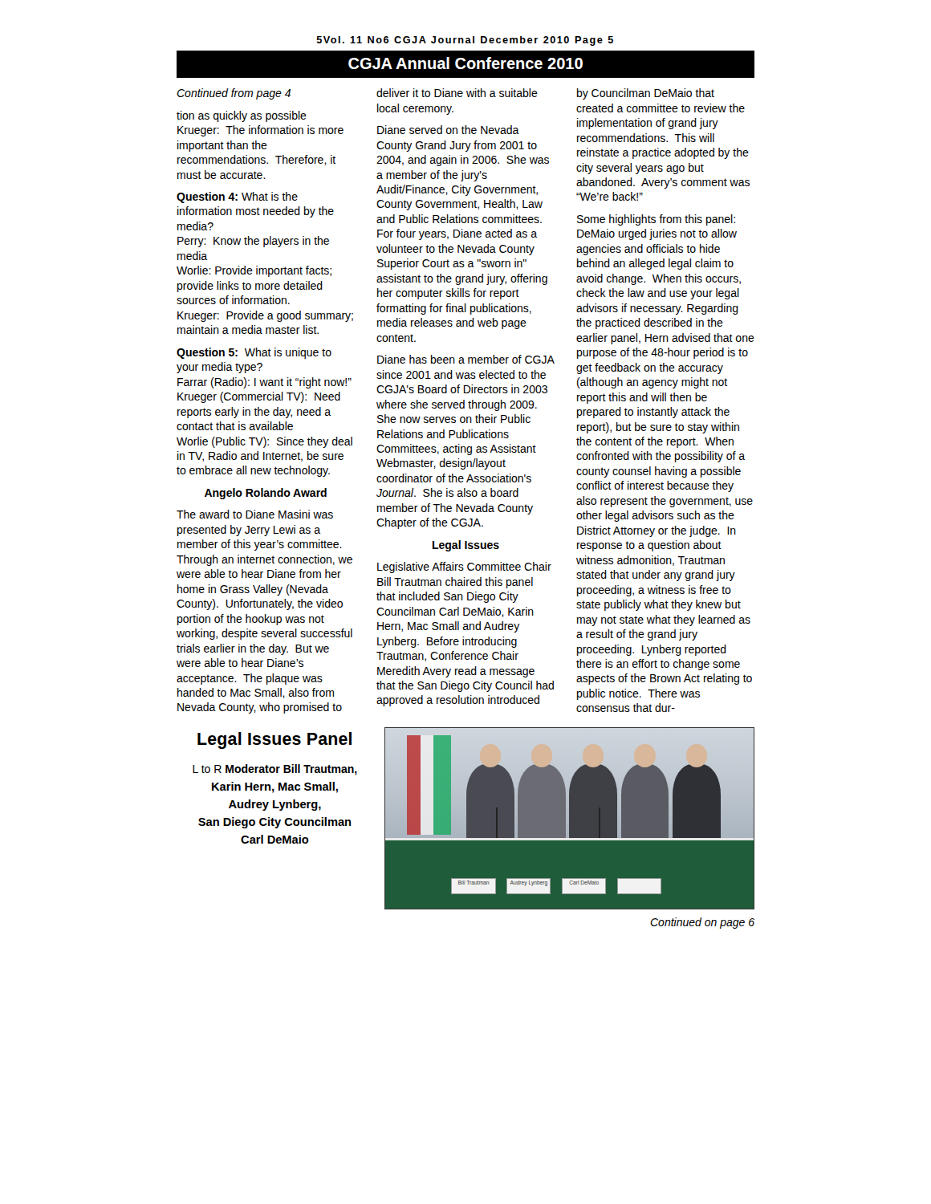5Vol. 11 No6 CGJA Journal December 2010 Page 5
CGJA Annual Conference 2010
Continued from page 4
tion as quickly as possible
Krueger: The information is more important than the recommendations. Therefore, it must be accurate.
Question 4: What is the information most needed by the media?
Perry: Know the players in the media
Worlie: Provide important facts; provide links to more detailed sources of information.
Krueger: Provide a good summary; maintain a media master list.
Question 5: What is unique to your media type?
Farrar (Radio): I want it “right now!”
Krueger (Commercial TV): Need reports early in the day, need a contact that is available
Worlie (Public TV): Since they deal in TV, Radio and Internet, be sure to embrace all new technology.
Angelo Rolando Award
The award to Diane Masini was presented by Jerry Lewi as a member of this year’s committee. Through an internet connection, we were able to hear Diane from her home in Grass Valley (Nevada County). Unfortunately, the video portion of the hookup was not working, despite several successful trials earlier in the day. But we were able to hear Diane’s acceptance. The plaque was handed to Mac Small, also from Nevada County, who promised to deliver it to Diane with a suitable local ceremony.
Diane served on the Nevada County Grand Jury from 2001 to 2004, and again in 2006. She was a member of the jury's Audit/Finance, City Government, County Government, Health, Law and Public Relations committees. For four years, Diane acted as a volunteer to the Nevada County Superior Court as a "sworn in" assistant to the grand jury, offering her computer skills for report formatting for final publications, media releases and web page content.
Diane has been a member of CGJA since 2001 and was elected to the CGJA's Board of Directors in 2003 where she served through 2009. She now serves on their Public Relations and Publications Committees, acting as Assistant Webmaster, design/layout coordinator of the Association's Journal. She is also a board member of The Nevada County Chapter of the CGJA.
Legal Issues
Legislative Affairs Committee Chair Bill Trautman chaired this panel that included San Diego City Councilman Carl DeMaio, Karin Hern, Mac Small and Audrey Lynberg. Before introducing Trautman, Conference Chair Meredith Avery read a message that the San Diego City Council had approved a resolution introduced by Councilman DeMaio that created a committee to review the implementation of grand jury recommendations. This will reinstate a practice adopted by the city several years ago but abandoned. Avery’s comment was “We’re back!”
Some highlights from this panel: DeMaio urged juries not to allow agencies and officials to hide behind an alleged legal claim to avoid change. When this occurs, check the law and use your legal advisors if necessary. Regarding the practiced described in the earlier panel, Hern advised that one purpose of the 48-hour period is to get feedback on the accuracy (although an agency might not report this and will then be prepared to instantly attack the report), but be sure to stay within the content of the report. When confronted with the possibility of a county counsel having a possible conflict of interest because they also represent the government, use other legal advisors such as the District Attorney or the judge. In response to a question about witness admonition, Trautman stated that under any grand jury proceeding, a witness is free to state publicly what they knew but may not state what they learned as a result of the grand jury proceeding. Lynberg reported there is an effort to change some aspects of the Brown Act relating to public notice. There was consensus that dur-
Legal Issues Panel
L to R Moderator Bill Trautman,
Karin Hern, Mac Small,
Audrey Lynberg,
San Diego City Councilman
Carl DeMaio
Bill Trautman
Audrey Lynberg
Carl DeMaio
Continued on page 6